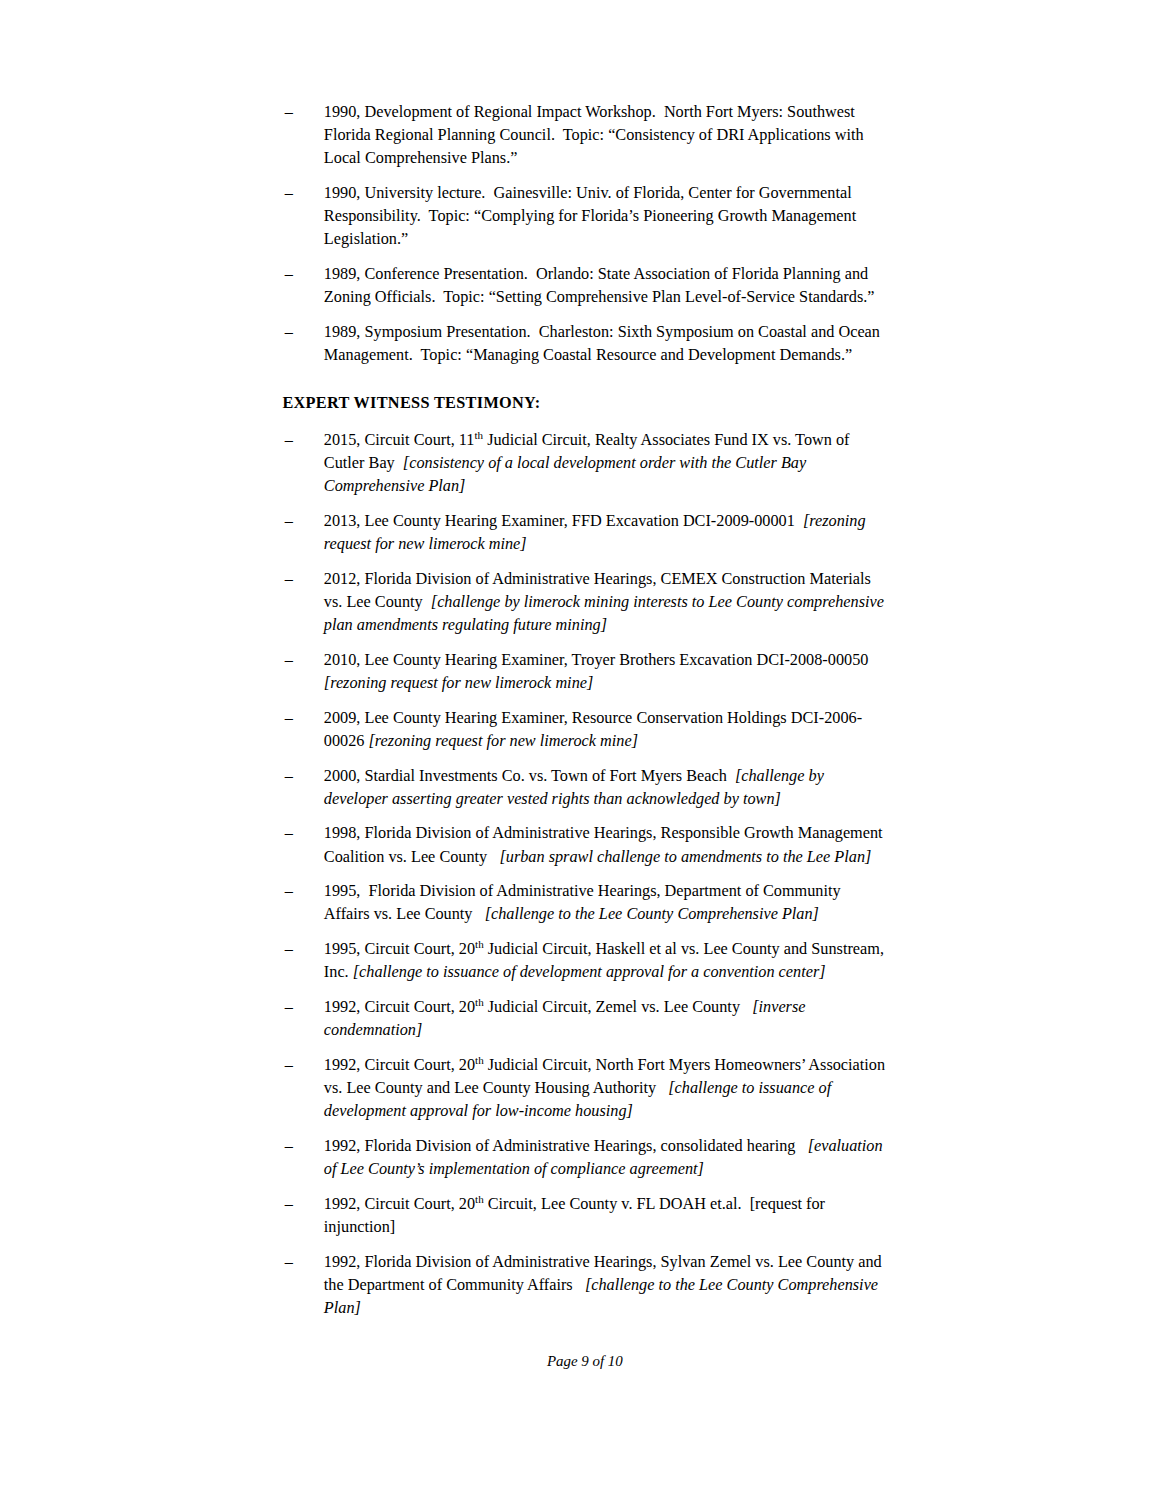1990, Development of Regional Impact Workshop. North Fort Myers: Southwest Florida Regional Planning Council. Topic: “Consistency of DRI Applications with Local Compre­hensive Plans.”
1990, University lecture. Gainesville: Univ. of Florida, Center for Governmental Responsi­bility. Topic: “Complying for Florida’s Pioneering Growth Management Legislation.”
1989, Conference Presentation. Orlando: State Association of Florida Planning and Zoning Officials. Topic: “Setting Comprehensive Plan Level-of-Service Standards.”
1989, Symposium Presentation. Charleston: Sixth Symposium on Coastal and Ocean Management. Topic: “Managing Coastal Resource and Development Demands.”
EXPERT WITNESS TESTIMONY:
2015, Circuit Court, 11th Judicial Circuit, Realty Associates Fund IX vs. Town of Cutler Bay [consistency of a local development order with the Cutler Bay Comprehensive Plan]
2013, Lee County Hearing Examiner, FFD Excavation DCI-2009-00001 [rezoning request for new limerock mine]
2012, Florida Division of Administrative Hearings, CEMEX Construction Materials vs. Lee County [challenge by limerock mining interests to Lee County comprehensive plan amendments regulating future mining]
2010, Lee County Hearing Examiner, Troyer Brothers Excavation DCI-2008-00050 [rezoning request for new limerock mine]
2009, Lee County Hearing Examiner, Resource Conservation Holdings DCI-2006-00026 [rezoning request for new limerock mine]
2000, Stardial Investments Co. vs. Town of Fort Myers Beach [challenge by developer asserting greater vested rights than acknowledged by town]
1998, Florida Division of Administrative Hearings, Responsible Growth Management Coalition vs. Lee County [urban sprawl challenge to amendments to the Lee Plan]
1995, Florida Division of Administrative Hearings, Department of Community Affairs vs. Lee County [challenge to the Lee County Comprehensive Plan]
1995, Circuit Court, 20th Judicial Circuit, Haskell et al vs. Lee County and Sunstream, Inc. [challenge to issuance of development approval for a convention center]
1992, Circuit Court, 20th Judicial Circuit, Zemel vs. Lee County [inverse condemnation]
1992, Circuit Court, 20th Judicial Circuit, North Fort Myers Homeowners’ Association vs. Lee County and Lee County Housing Authority [challenge to issuance of development approval for low-income housing]
1992, Florida Division of Administrative Hearings, consolidated hearing [evaluation of Lee County’s implementation of compliance agreement]
1992, Circuit Court, 20th Circuit, Lee County v. FL DOAH et.al. [request for injunction]
1992, Florida Division of Administrative Hearings, Sylvan Zemel vs. Lee County and the Department of Community Affairs [challenge to the Lee County Comprehensive Plan]
Page 9 of 10